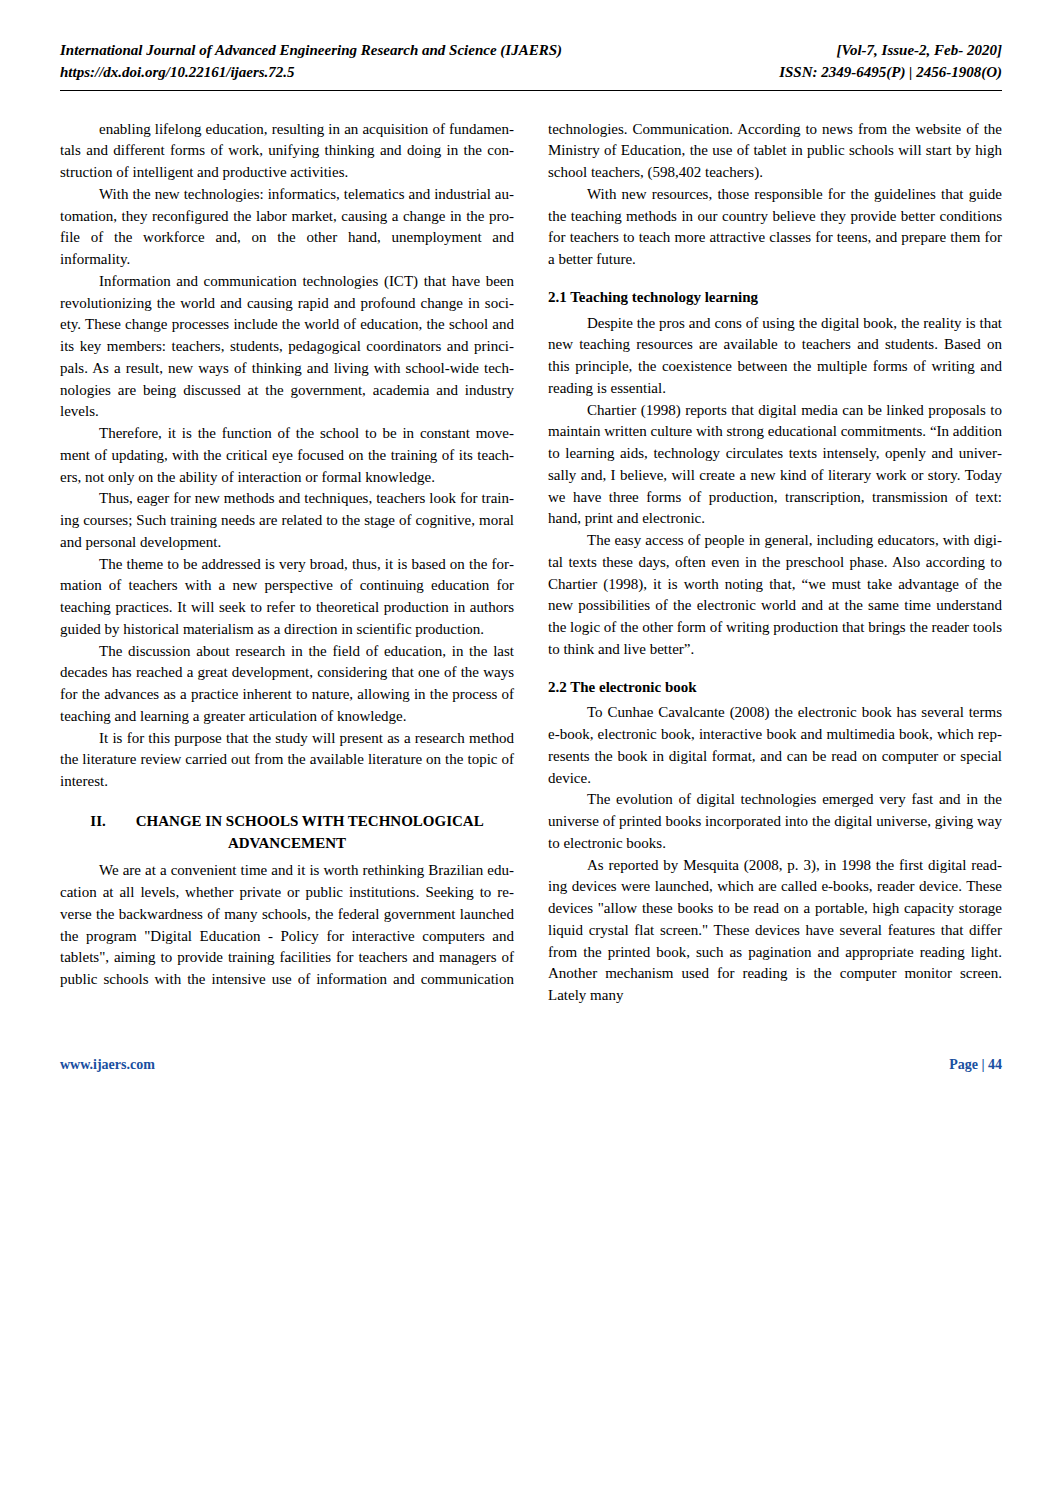International Journal of Advanced Engineering Research and Science (IJAERS)
[Vol-7, Issue-2, Feb- 2020]
https://dx.doi.org/10.22161/ijaers.72.5
ISSN: 2349-6495(P) | 2456-1908(O)
enabling lifelong education, resulting in an acquisition of fundamentals and different forms of work, unifying thinking and doing in the construction of intelligent and productive activities.
With the new technologies: informatics, telematics and industrial automation, they reconfigured the labor market, causing a change in the profile of the workforce and, on the other hand, unemployment and informality.
Information and communication technologies (ICT) that have been revolutionizing the world and causing rapid and profound change in society. These change processes include the world of education, the school and its key members: teachers, students, pedagogical coordinators and principals. As a result, new ways of thinking and living with school-wide technologies are being discussed at the government, academia and industry levels.
Therefore, it is the function of the school to be in constant movement of updating, with the critical eye focused on the training of its teachers, not only on the ability of interaction or formal knowledge.
Thus, eager for new methods and techniques, teachers look for training courses; Such training needs are related to the stage of cognitive, moral and personal development.
The theme to be addressed is very broad, thus, it is based on the formation of teachers with a new perspective of continuing education for teaching practices. It will seek to refer to theoretical production in authors guided by historical materialism as a direction in scientific production.
The discussion about research in the field of education, in the last decades has reached a great development, considering that one of the ways for the advances as a practice inherent to nature, allowing in the process of teaching and learning a greater articulation of knowledge.
It is for this purpose that the study will present as a research method the literature review carried out from the available literature on the topic of interest.
II. Change in schools with technological advancement
We are at a convenient time and it is worth rethinking Brazilian education at all levels, whether private or public institutions. Seeking to reverse the backwardness of many schools, the federal government launched the program "Digital Education - Policy for interactive computers and tablets", aiming to provide training facilities for teachers and managers of public schools with the intensive use of information and communication technologies. Communication. According to news from the website of the Ministry of Education, the use of tablet in public schools will start by high school teachers, (598,402 teachers).
With new resources, those responsible for the guidelines that guide the teaching methods in our country believe they provide better conditions for teachers to teach more attractive classes for teens, and prepare them for a better future.
2.1 Teaching technology learning
Despite the pros and cons of using the digital book, the reality is that new teaching resources are available to teachers and students. Based on this principle, the coexistence between the multiple forms of writing and reading is essential.
Chartier (1998) reports that digital media can be linked proposals to maintain written culture with strong educational commitments. “In addition to learning aids, technology circulates texts intensely, openly and universally and, I believe, will create a new kind of literary work or story. Today we have three forms of production, transcription, transmission of text: hand, print and electronic.
The easy access of people in general, including educators, with digital texts these days, often even in the preschool phase. Also according to Chartier (1998), it is worth noting that, “we must take advantage of the new possibilities of the electronic world and at the same time understand the logic of the other form of writing production that brings the reader tools to think and live better”.
2.2 The electronic book
To Cunhae Cavalcante (2008) the electronic book has several terms e-book, electronic book, interactive book and multimedia book, which represents the book in digital format, and can be read on computer or special device.
The evolution of digital technologies emerged very fast and in the universe of printed books incorporated into the digital universe, giving way to electronic books.
As reported by Mesquita (2008, p. 3), in 1998 the first digital reading devices were launched, which are called e-books, reader device. These devices "allow these books to be read on a portable, high capacity storage liquid crystal flat screen." These devices have several features that differ from the printed book, such as pagination and appropriate reading light. Another mechanism used for reading is the computer monitor screen. Lately many
www.ijaers.com
Page | 44